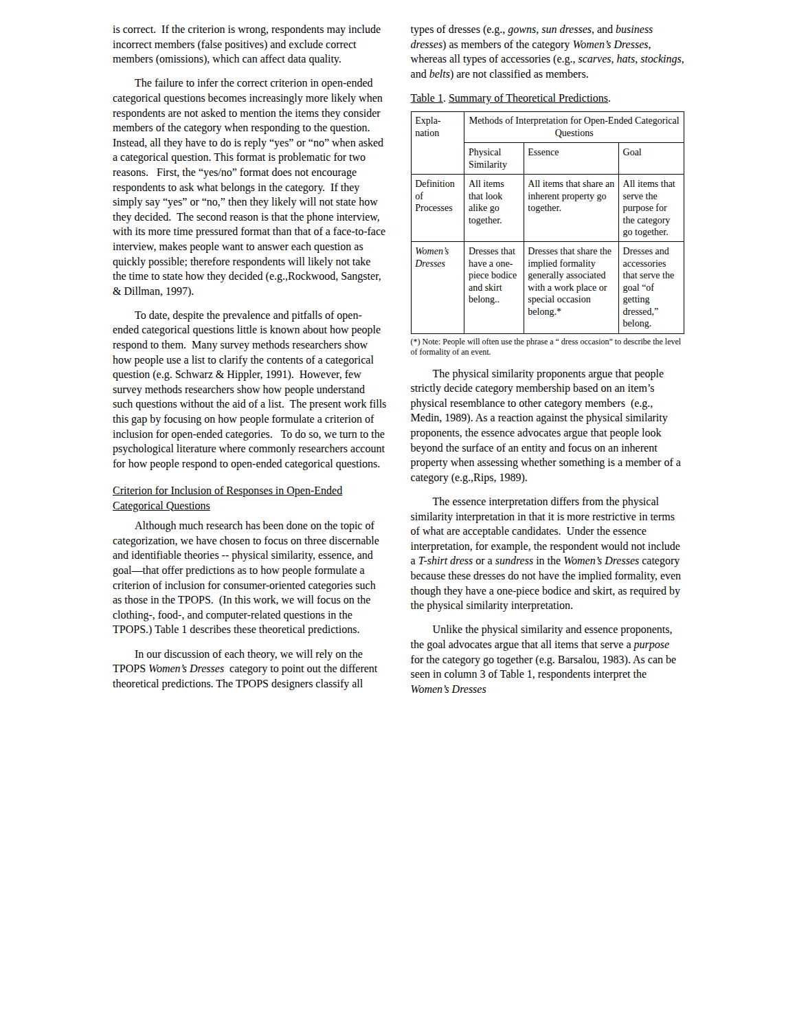is correct. If the criterion is wrong, respondents may include incorrect members (false positives) and exclude correct members (omissions), which can affect data quality.
The failure to infer the correct criterion in open-ended categorical questions becomes increasingly more likely when respondents are not asked to mention the items they consider members of the category when responding to the question. Instead, all they have to do is reply “yes” or “no” when asked a categorical question. This format is problematic for two reasons. First, the “yes/no” format does not encourage respondents to ask what belongs in the category. If they simply say “yes” or “no,” then they likely will not state how they decided. The second reason is that the phone interview, with its more time pressured format than that of a face-to-face interview, makes people want to answer each question as quickly possible; therefore respondents will likely not take the time to state how they decided (e.g.,Rockwood, Sangster, & Dillman, 1997).
To date, despite the prevalence and pitfalls of open-ended categorical questions little is known about how people respond to them. Many survey methods researchers show how people use a list to clarify the contents of a categorical question (e.g. Schwarz & Hippler, 1991). However, few survey methods researchers show how people understand such questions without the aid of a list. The present work fills this gap by focusing on how people formulate a criterion of inclusion for open-ended categories. To do so, we turn to the psychological literature where commonly researchers account for how people respond to open-ended categorical questions.
Criterion for Inclusion of Responses in Open-Ended Categorical Questions
Although much research has been done on the topic of categorization, we have chosen to focus on three discernable and identifiable theories -- physical similarity, essence, and goal—that offer predictions as to how people formulate a criterion of inclusion for consumer-oriented categories such as those in the TPOPS. (In this work, we will focus on the clothing-, food-, and computer-related questions in the TPOPS.) Table 1 describes these theoretical predictions.
In our discussion of each theory, we will rely on the TPOPS Women’s Dresses category to point out the different theoretical predictions. The TPOPS designers classify all types of dresses (e.g., gowns, sun dresses, and business dresses) as members of the category Women’s Dresses, whereas all types of accessories (e.g., scarves, hats, stockings, and belts) are not classified as members.
Table 1. Summary of Theoretical Predictions.
| Expla-nation | Methods of Interpretation for Open-Ended Categorical Questions |
| Physical Similarity | Essence | Goal |
| Definition of Processes | All items that look alike go together. | All items that share an inherent property go together. | All items that serve the purpose for the category go together. |
| Women’s Dresses | Dresses that have a one-piece bodice and skirt belong.. | Dresses that share the implied formality generally associated with a work place or special occasion belong.* | Dresses and accessories that serve the goal “of getting dressed,” belong. |
(*) Note: People will often use the phrase a “ dress occasion” to describe the level of formality of an event.
The physical similarity proponents argue that people strictly decide category membership based on an item’s physical resemblance to other category members (e.g., Medin, 1989). As a reaction against the physical similarity proponents, the essence advocates argue that people look beyond the surface of an entity and focus on an inherent property when assessing whether something is a member of a category (e.g.,Rips, 1989).
The essence interpretation differs from the physical similarity interpretation in that it is more restrictive in terms of what are acceptable candidates. Under the essence interpretation, for example, the respondent would not include a T-shirt dress or a sundress in the Women’s Dresses category because these dresses do not have the implied formality, even though they have a one-piece bodice and skirt, as required by the physical similarity interpretation.
Unlike the physical similarity and essence proponents, the goal advocates argue that all items that serve a purpose for the category go together (e.g. Barsalou, 1983). As can be seen in column 3 of Table 1, respondents interpret the Women’s Dresses